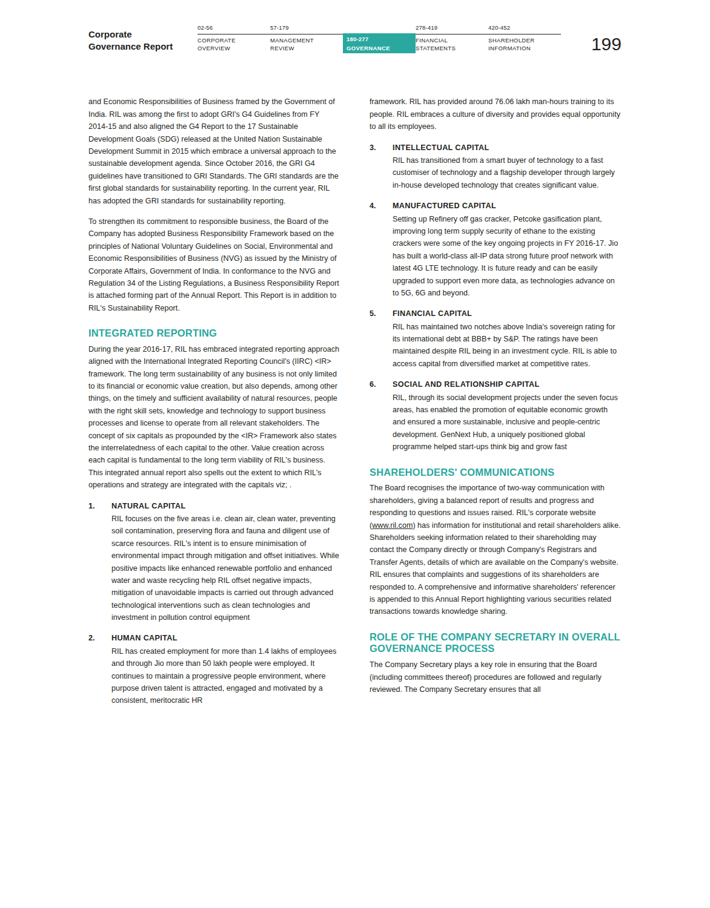Corporate
Governance Report
02-56 CORPORATE
OVERVIEW
57-179 MANAGEMENT
REVIEW
180-277 GOVERNANCE
278-419 FINANCIAL
STATEMENTS
420-452 SHAREHOLDER
INFORMATION
199
and Economic Responsibilities of Business framed by the Government of India. RIL was among the first to adopt GRI's G4 Guidelines from FY 2014-15 and also aligned the G4 Report to the 17 Sustainable Development Goals (SDG) released at the United Nation Sustainable Development Summit in 2015 which embrace a universal approach to the sustainable development agenda. Since October 2016, the GRI G4 guidelines have transitioned to GRI Standards. The GRI standards are the first global standards for sustainability reporting. In the current year, RIL has adopted the GRI standards for sustainability reporting.
To strengthen its commitment to responsible business, the Board of the Company has adopted Business Responsibility Framework based on the principles of National Voluntary Guidelines on Social, Environmental and Economic Responsibilities of Business (NVG) as issued by the Ministry of Corporate Affairs, Government of India. In conformance to the NVG and Regulation 34 of the Listing Regulations, a Business Responsibility Report is attached forming part of the Annual Report. This Report is in addition to RIL's Sustainability Report.
INTEGRATED REPORTING
During the year 2016-17, RIL has embraced integrated reporting approach aligned with the International Integrated Reporting Council's (IIRC) <IR> framework. The long term sustainability of any business is not only limited to its financial or economic value creation, but also depends, among other things, on the timely and sufficient availability of natural resources, people with the right skill sets, knowledge and technology to support business processes and license to operate from all relevant stakeholders. The concept of six capitals as propounded by the <IR> Framework also states the interrelatedness of each capital to the other. Value creation across each capital is fundamental to the long term viability of RIL's business. This integrated annual report also spells out the extent to which RIL's operations and strategy are integrated with the capitals viz; .
NATURAL CAPITAL RIL focuses on the five areas i.e. clean air, clean water, preventing soil contamination, preserving flora and fauna and diligent use of scarce resources. RIL's intent is to ensure minimisation of environmental impact through mitigation and offset initiatives. While positive impacts like enhanced renewable portfolio and enhanced water and waste recycling help RIL offset negative impacts, mitigation of unavoidable impacts is carried out through advanced technological interventions such as clean technologies and investment in pollution control equipment
HUMAN CAPITAL RIL has created employment for more than 1.4 lakhs of employees and through Jio more than 50 lakh people were employed. It continues to maintain a progressive people environment, where purpose driven talent is attracted, engaged and motivated by a consistent, meritocratic HR
framework. RIL has provided around 76.06 lakh man-hours training to its people. RIL embraces a culture of diversity and provides equal opportunity to all its employees.
INTELLECTUAL CAPITAL RIL has transitioned from a smart buyer of technology to a fast customiser of technology and a flagship developer through largely in-house developed technology that creates significant value.
MANUFACTURED CAPITAL Setting up Refinery off gas cracker, Petcoke gasification plant, improving long term supply security of ethane to the existing crackers were some of the key ongoing projects in FY 2016-17. Jio has built a world-class all-IP data strong future proof network with latest 4G LTE technology. It is future ready and can be easily upgraded to support even more data, as technologies advance on to 5G, 6G and beyond.
FINANCIAL CAPITAL RIL has maintained two notches above India's sovereign rating for its international debt at BBB+ by S&P. The ratings have been maintained despite RIL being in an investment cycle. RIL is able to access capital from diversified market at competitive rates.
SOCIAL AND RELATIONSHIP CAPITAL RIL, through its social development projects under the seven focus areas, has enabled the promotion of equitable economic growth and ensured a more sustainable, inclusive and people-centric development. GenNext Hub, a uniquely positioned global programme helped start-ups think big and grow fast
SHAREHOLDERS' COMMUNICATIONS
The Board recognises the importance of two-way communication with shareholders, giving a balanced report of results and progress and responding to questions and issues raised. RIL's corporate website (www.ril.com) has information for institutional and retail shareholders alike. Shareholders seeking information related to their shareholding may contact the Company directly or through Company's Registrars and Transfer Agents, details of which are available on the Company's website. RIL ensures that complaints and suggestions of its shareholders are responded to. A comprehensive and informative shareholders' referencer is appended to this Annual Report highlighting various securities related transactions towards knowledge sharing.
ROLE OF THE COMPANY SECRETARY IN OVERALL GOVERNANCE PROCESS
The Company Secretary plays a key role in ensuring that the Board (including committees thereof) procedures are followed and regularly reviewed. The Company Secretary ensures that all